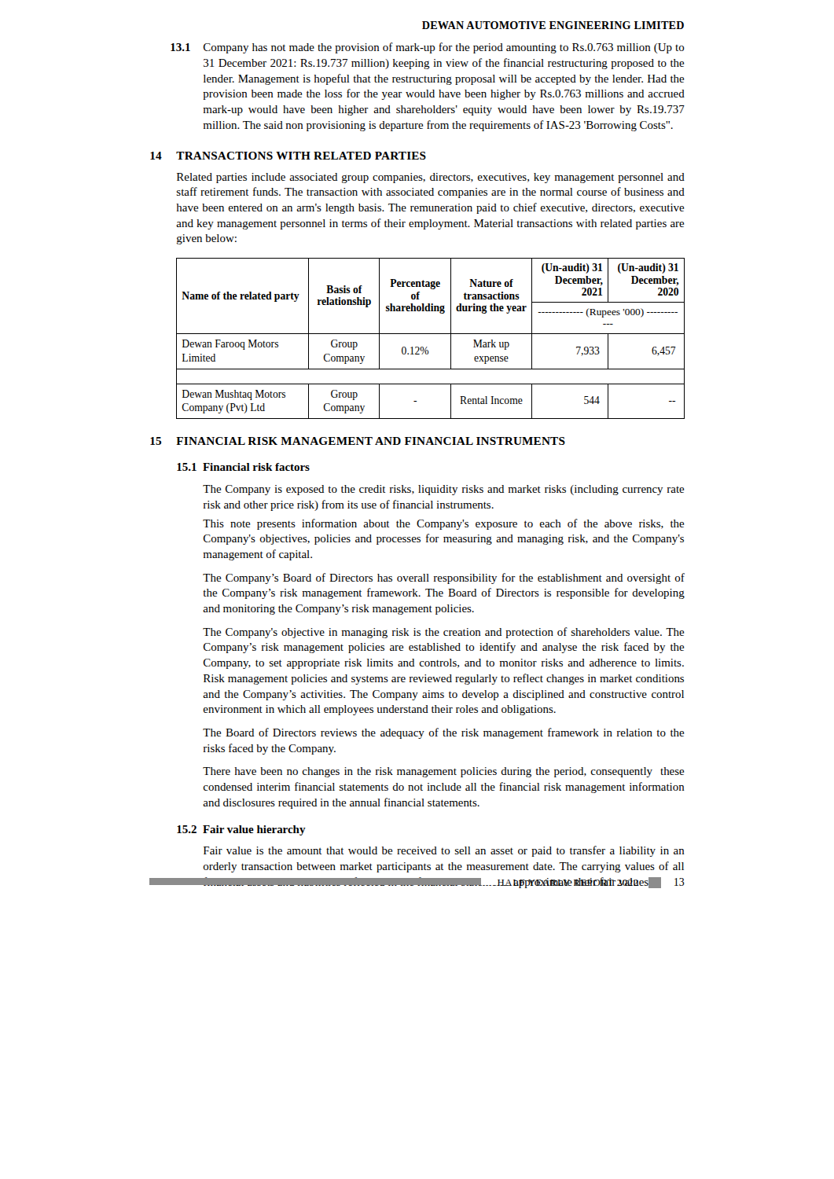DEWAN AUTOMOTIVE ENGINEERING LIMITED
13.1
Company has not made the provision of mark-up for the period amounting to Rs.0.763 million (Up to 31 December 2021: Rs.19.737 million) keeping in view of the financial restructuring proposed to the lender. Management is hopeful that the restructuring proposal will be accepted by the lender. Had the provision been made the loss for the year would have been higher by Rs.0.763 millions and accrued mark-up would have been higher and shareholders' equity would have been lower by Rs.19.737 million. The said non provisioning is departure from the requirements of IAS-23 'Borrowing Costs".
14
TRANSACTIONS WITH RELATED PARTIES
Related parties include associated group companies, directors, executives, key management personnel and staff retirement funds. The transaction with associated companies are in the normal course of business and have been entered on an arm's length basis. The remuneration paid to chief executive, directors, executive and key management personnel in terms of their employment. Material transactions with related parties are given below:
| Name of the related party | Basis of relationship | Percentage of shareholding | Nature of transactions during the year | (Un-audit) 31 December, 2021 | (Un-audit) 31 December, 2020 |
| --- | --- | --- | --- | --- | --- |
| ------------- (Rupees '000) ------------ |
| Dewan Farooq Motors Limited | Group Company | 0.12% | Mark up expense | 7,933 | 6,457 |
| Dewan Mushtaq Motors Company (Pvt) Ltd | Group Company | - | Rental Income | 544 | -- |
15
FINANCIAL RISK MANAGEMENT AND FINANCIAL INSTRUMENTS
15.1 Financial risk factors
The Company is exposed to the credit risks, liquidity risks and market risks (including currency rate risk and other price risk) from its use of financial instruments.
This note presents information about the Company's exposure to each of the above risks, the Company's objectives, policies and processes for measuring and managing risk, and the Company's management of capital.
The Company’s Board of Directors has overall responsibility for the establishment and oversight of the Company’s risk management framework. The Board of Directors is responsible for developing and monitoring the Company’s risk management policies.
The Company's objective in managing risk is the creation and protection of shareholders value. The Company’s risk management policies are established to identify and analyse the risk faced by the Company, to set appropriate risk limits and controls, and to monitor risks and adherence to limits. Risk management policies and systems are reviewed regularly to reflect changes in market conditions and the Company’s activities. The Company aims to develop a disciplined and constructive control environment in which all employees understand their roles and obligations.
The Board of Directors reviews the adequacy of the risk management framework in relation to the risks faced by the Company.
There have been no changes in the risk management policies during the period, consequently these condensed interim financial statements do not include all the financial risk management information and disclosures required in the annual financial statements.
15.2 Fair value hierarchy
Fair value is the amount that would be received to sell an asset or paid to transfer a liability in an orderly transaction between market participants at the measurement date. The carrying values of all financial assets and liabilities reflected in the financial statements approximate their fair values.
HALF YEARLY REPORT 2022
13